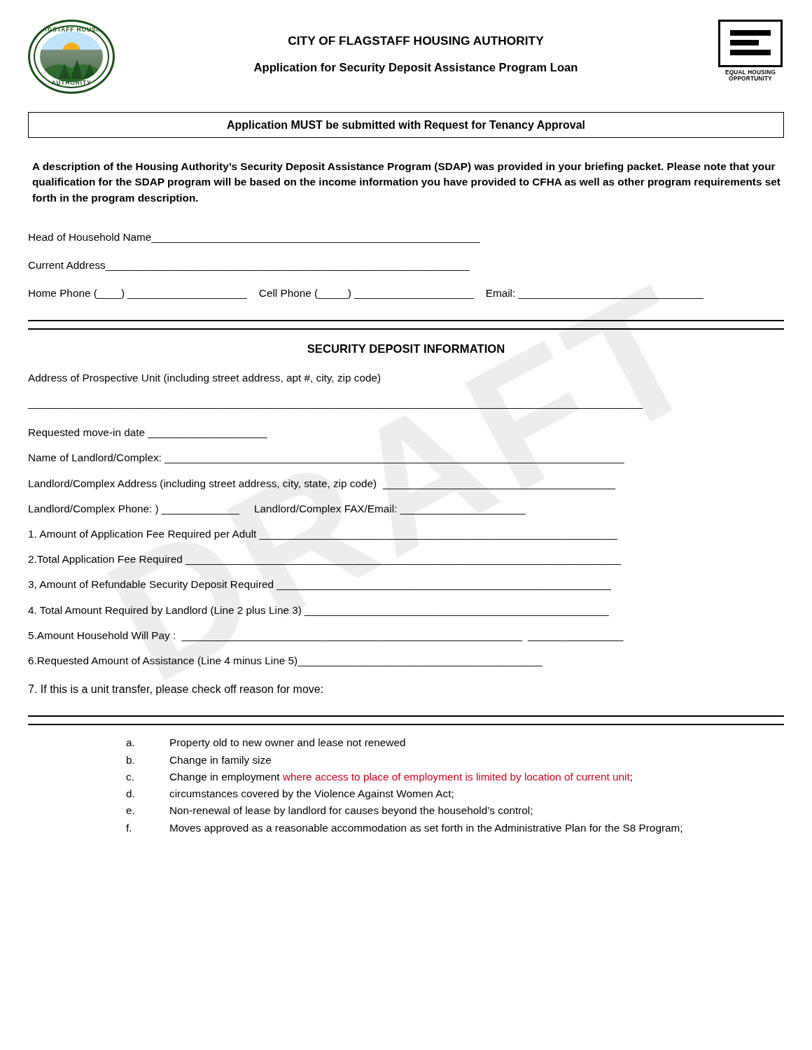DRAFT
FLAGSTAFF HOUSING
AUTHORITY
CITY OF FLAGSTAFF HOUSING AUTHORITY
Application for Security Deposit Assistance Program Loan
EQUAL HOUSING
OPPORTUNITY
Application MUST be submitted with Request for Tenancy Approval
A description of the Housing Authority’s Security Deposit Assistance Program (SDAP) was provided in your briefing packet. Please note that your qualification for the SDAP program will be based on the income information you have provided to CFHA as well as other program requirements set forth in the program description.
Head of Household Name_______________________________________________________
Current Address_____________________________________________________________
Home Phone (____) ____________________ Cell Phone (_____) ____________________ Email: _______________________________
SECURITY DEPOSIT INFORMATION
Address of Prospective Unit (including street address, apt #, city, zip code)
_______________________________________________________________________________________________________
Requested move-in date ____________________
Name of Landlord/Complex: _____________________________________________________________________________
Landlord/Complex Address (including street address, city, state, zip code) _______________________________________
Landlord/Complex Phone: ) _____________ Landlord/Complex FAX/Email: _____________________
1. Amount of Application Fee Required per Adult ____________________________________________________________
2.Total Application Fee Required _________________________________________________________________________
3, Amount of Refundable Security Deposit Required ________________________________________________________
4. Total Amount Required by Landlord (Line 2 plus Line 3) ___________________________________________________
5.Amount Household Will Pay : _________________________________________________________ ________________
6.Requested Amount of Assistance (Line 4 minus Line 5)_________________________________________
7. If this is a unit transfer, please check off reason for move:
a.
Property old to new owner and lease not renewed
b.
Change in family size
c.
Change in employment where access to place of employment is limited by location of current unit;
d.
circumstances covered by the Violence Against Women Act;
e.
Non-renewal of lease by landlord for causes beyond the household’s control;
f.
Moves approved as a reasonable accommodation as set forth in the Administrative Plan for the S8 Program;